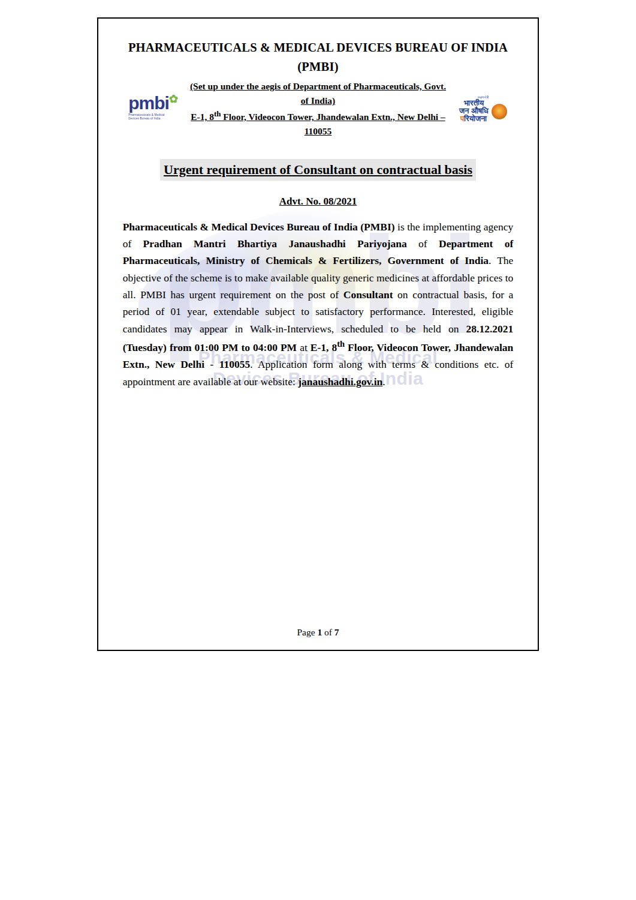pmbi
Pharmaceuticals & Medical
Devices Bureau of India
PHARMACEUTICALS & MEDICAL DEVICES BUREAU OF INDIA (PMBI)
pmbi✿
Pharmaceuticals & Medical
Devices Bureau of India
(Set up under the aegis of Department of Pharmaceuticals, Govt. of India)
E-1, 8th Floor, Videocon Tower, Jhandewalan Extn., New Delhi – 110055
प्रधानमंत्री
भारतीय
जन औषधि
परियोजना
Urgent requirement of Consultant on contractual basis
Advt. No. 08/2021
Pharmaceuticals & Medical Devices Bureau of India (PMBI) is the implementing agency of Pradhan Mantri Bhartiya Janaushadhi Pariyojana of Department of Pharmaceuticals, Ministry of Chemicals & Fertilizers, Government of India. The objective of the scheme is to make available quality generic medicines at affordable prices to all. PMBI has urgent requirement on the post of Consultant on contractual basis, for a period of 01 year, extendable subject to satisfactory performance. Interested, eligible candidates may appear in Walk-in-Interviews, scheduled to be held on 28.12.2021 (Tuesday) from 01:00 PM to 04:00 PM at E-1, 8th Floor, Videocon Tower, Jhandewalan Extn., New Delhi - 110055. Application form along with terms & conditions etc. of appointment are available at our website: janaushadhi.gov.in.
Page 1 of 7